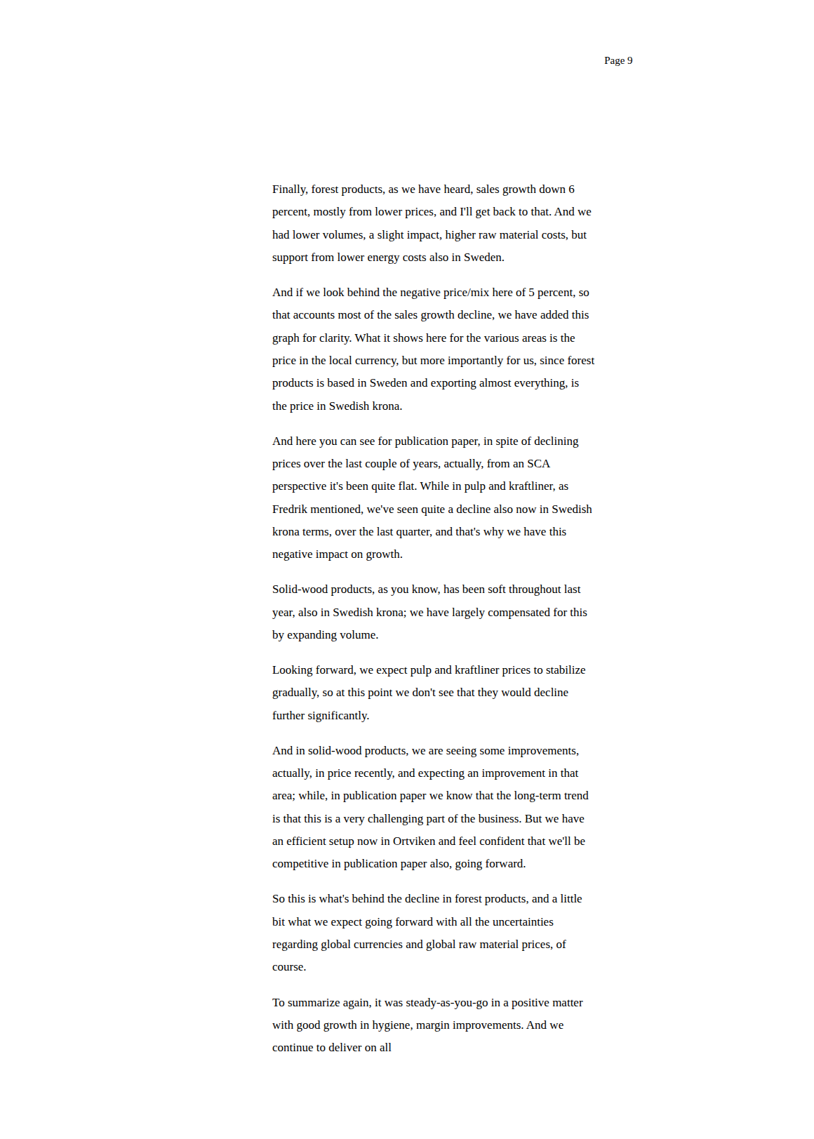Page 9
Finally, forest products, as we have heard, sales growth down 6 percent, mostly from lower prices, and I'll get back to that. And we had lower volumes, a slight impact, higher raw material costs, but support from lower energy costs also in Sweden.
And if we look behind the negative price/mix here of 5 percent, so that accounts most of the sales growth decline, we have added this graph for clarity. What it shows here for the various areas is the price in the local currency, but more importantly for us, since forest products is based in Sweden and exporting almost everything, is the price in Swedish krona.
And here you can see for publication paper, in spite of declining prices over the last couple of years, actually, from an SCA perspective it's been quite flat. While in pulp and kraftliner, as Fredrik mentioned, we've seen quite a decline also now in Swedish krona terms, over the last quarter, and that's why we have this negative impact on growth.
Solid-wood products, as you know, has been soft throughout last year, also in Swedish krona; we have largely compensated for this by expanding volume.
Looking forward, we expect pulp and kraftliner prices to stabilize gradually, so at this point we don't see that they would decline further significantly.
And in solid-wood products, we are seeing some improvements, actually, in price recently, and expecting an improvement in that area; while, in publication paper we know that the long-term trend is that this is a very challenging part of the business. But we have an efficient setup now in Ortviken and feel confident that we'll be competitive in publication paper also, going forward.
So this is what's behind the decline in forest products, and a little bit what we expect going forward with all the uncertainties regarding global currencies and global raw material prices, of course.
To summarize again, it was steady-as-you-go in a positive matter with good growth in hygiene, margin improvements. And we continue to deliver on all